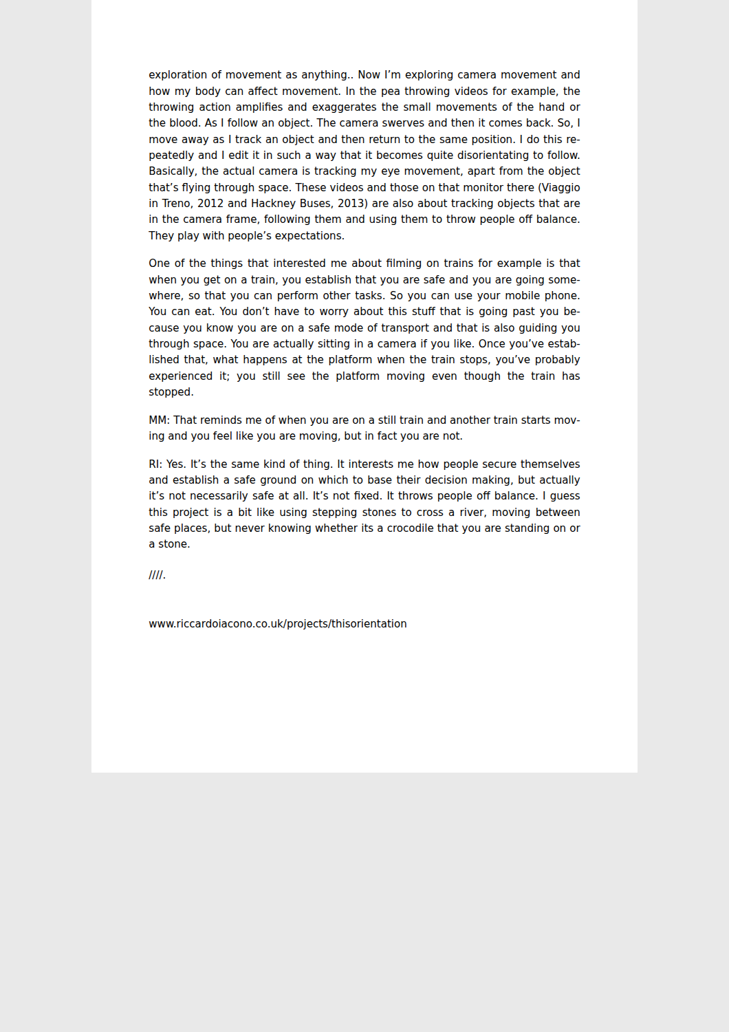exploration of movement as anything.. Now I’m exploring camera movement and how my body can affect movement. In the pea throwing videos for example, the throwing action amplifies and exaggerates the small movements of the hand or the blood. As I follow an object. The camera swerves and then it comes back. So, I move away as I track an object and then return to the same position. I do this repeatedly and I edit it in such a way that it becomes quite disorientating to follow. Basically, the actual camera is tracking my eye movement, apart from the object that’s flying through space. These videos and those on that monitor there (Viaggio in Treno, 2012 and Hackney Buses, 2013) are also about tracking objects that are in the camera frame, following them and using them to throw people off balance. They play with people’s expectations.
One of the things that interested me about filming on trains for example is that when you get on a train, you establish that you are safe and you are going somewhere, so that you can perform other tasks. So you can use your mobile phone. You can eat. You don’t have to worry about this stuff that is going past you because you know you are on a safe mode of transport and that is also guiding you through space. You are actually sitting in a camera if you like. Once you’ve established that, what happens at the platform when the train stops, you’ve probably experienced it; you still see the platform moving even though the train has stopped.
MM: That reminds me of when you are on a still train and another train starts moving and you feel like you are moving, but in fact you are not.
RI: Yes. It’s the same kind of thing. It interests me how people secure themselves and establish a safe ground on which to base their decision making, but actually it’s not necessarily safe at all. It’s not fixed. It throws people off balance. I guess this project is a bit like using stepping stones to cross a river, moving between safe places, but never knowing whether its a crocodile that you are standing on or a stone.
////.
www.riccardoiacono.co.uk/projects/thisorientation